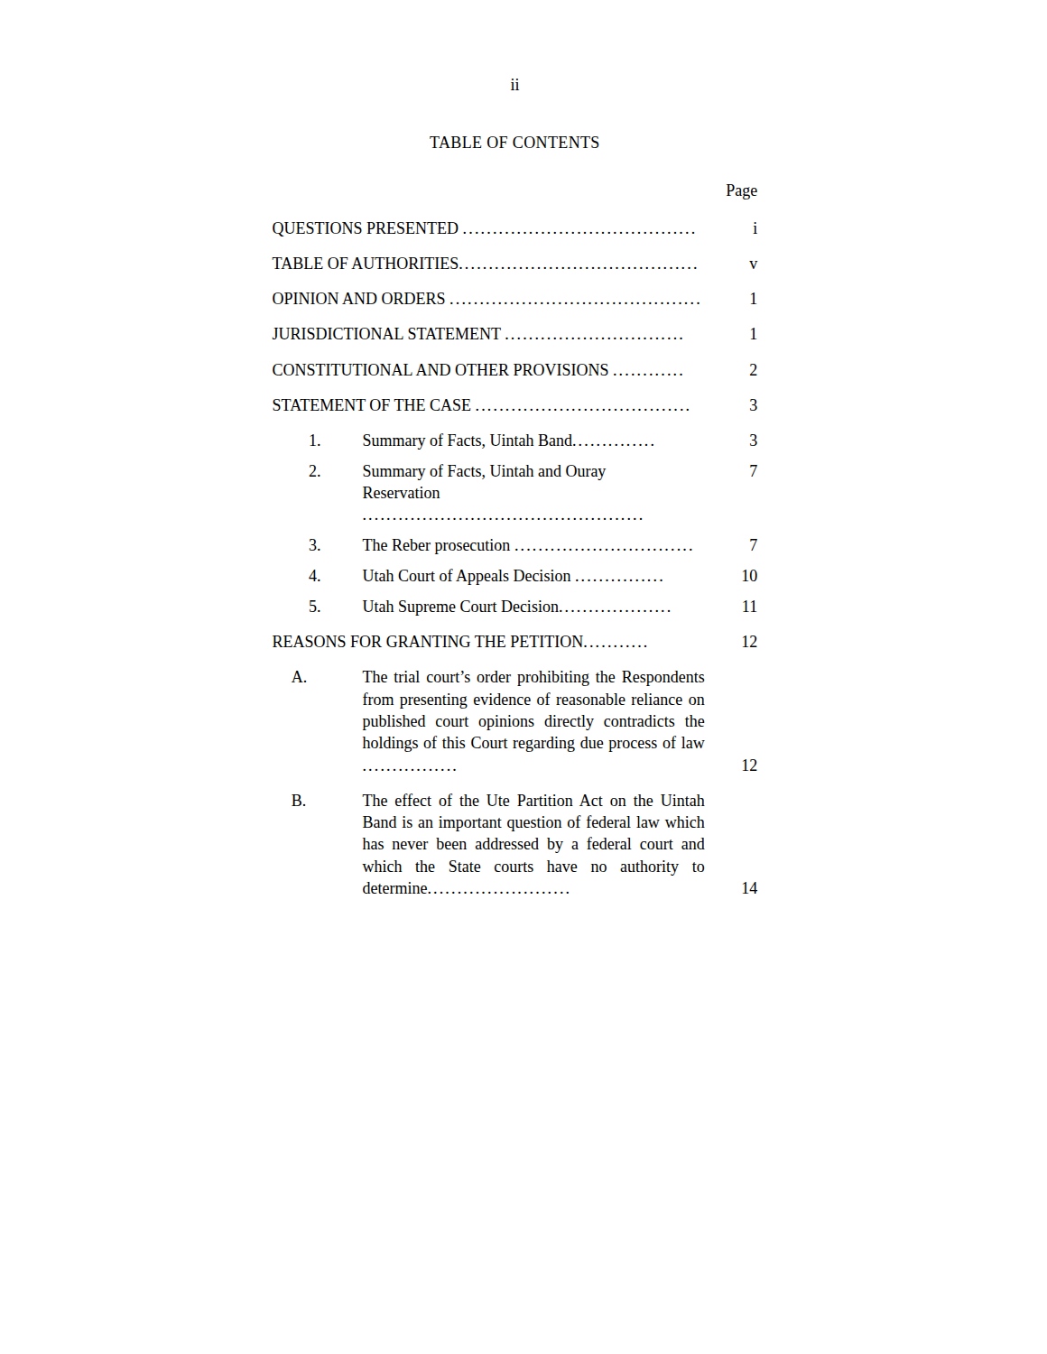ii
TABLE OF CONTENTS
Page
| QUESTIONS PRESENTED ....................................... | i |
| TABLE OF AUTHORITIES ........................................ | v |
| OPINION AND ORDERS .......................................... | 1 |
| JURISDICTIONAL STATEMENT .............................. | 1 |
| CONSTITUTIONAL AND OTHER PROVISIONS ............ | 2 |
| STATEMENT OF THE CASE .................................... | 3 |
| 1. | Summary of Facts, Uintah Band .............. | 3 |
| 2. | Summary of Facts, Uintah and Ouray Reservation ............................................... | 7 |
| 3. | The Reber prosecution .............................. | 7 |
| 4. | Utah Court of Appeals Decision ............... | 10 |
| 5. | Utah Supreme Court Decision ................... | 11 |
| REASONS FOR GRANTING THE PETITION ........... | 12 |
| A. | The trial court’s order prohibiting the Re­spondents from presenting evidence of rea­sonable reliance on published court opinions directly contradicts the holdings of this Court regarding due process of law ................ | 12 |
| B. | The effect of the Ute Partition Act on the Uintah Band is an important question of fed­eral law which has never been addressed by a federal court and which the State courts have no authority to determine ........................ | 14 |